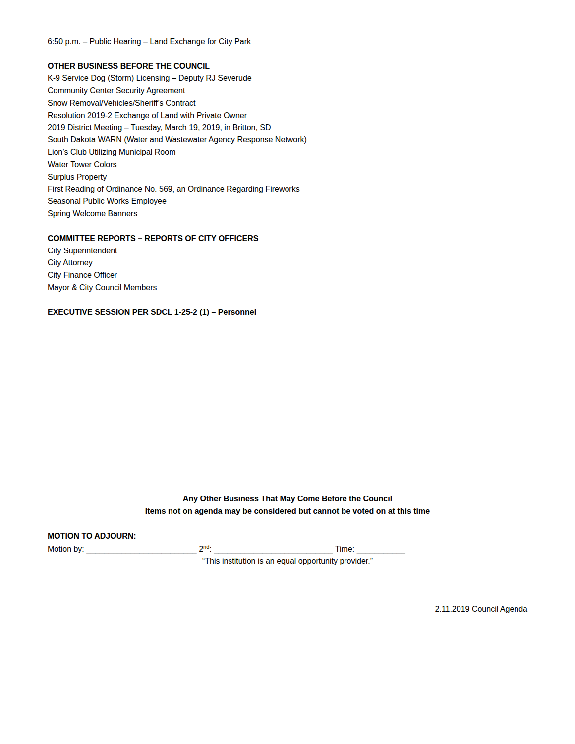6:50 p.m. – Public Hearing – Land Exchange for City Park
OTHER BUSINESS BEFORE THE COUNCIL
K-9 Service Dog (Storm) Licensing – Deputy RJ Severude
Community Center Security Agreement
Snow Removal/Vehicles/Sheriff’s Contract
Resolution 2019-2 Exchange of Land with Private Owner
2019 District Meeting – Tuesday, March 19, 2019, in Britton, SD
South Dakota WARN (Water and Wastewater Agency Response Network)
Lion’s Club Utilizing Municipal Room
Water Tower Colors
Surplus Property
First Reading of Ordinance No. 569, an Ordinance Regarding Fireworks
Seasonal Public Works Employee
Spring Welcome Banners
COMMITTEE REPORTS – REPORTS OF CITY OFFICERS
City Superintendent
City Attorney
City Finance Officer
Mayor & City Council Members
EXECUTIVE SESSION PER SDCL 1-25-2 (1) – Personnel
Any Other Business That May Come Before the Council
Items not on agenda may be considered but cannot be voted on at this time
MOTION TO ADJOURN:
Motion by: _________________________ 2nd: ___________________________ Time: ___________
“This institution is an equal opportunity provider.”
2.11.2019 Council Agenda